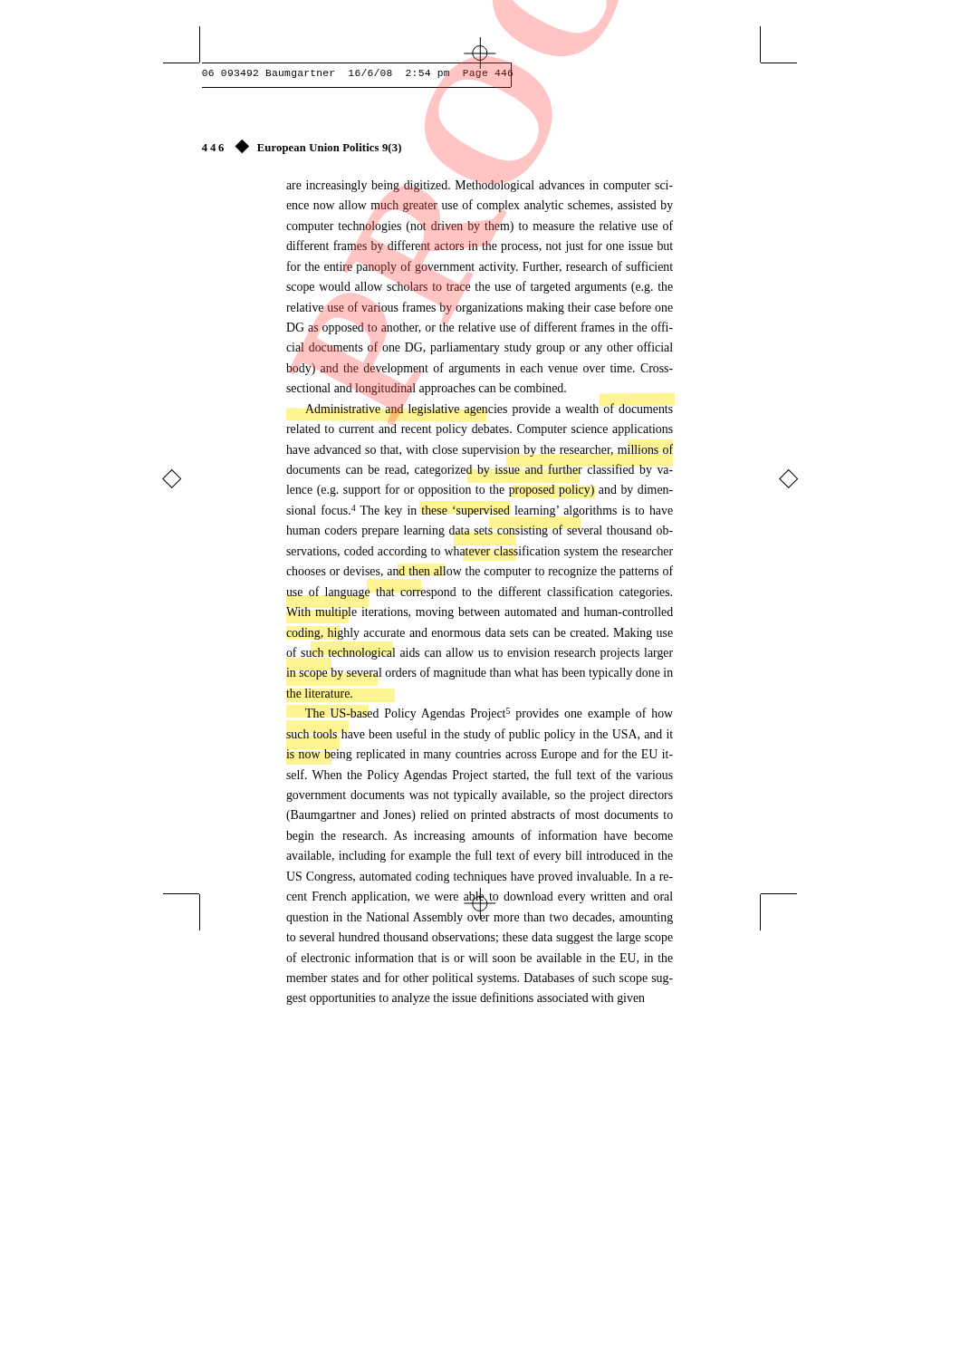06 093492 Baumgartner 16/6/08 2:54 pm Page 446
446 European Union Politics 9(3)
are increasingly being digitized. Methodological advances in computer science now allow much greater use of complex analytic schemes, assisted by computer technologies (not driven by them) to measure the relative use of different frames by different actors in the process, not just for one issue but for the entire panoply of government activity. Further, research of sufficient scope would allow scholars to trace the use of targeted arguments (e.g. the relative use of various frames by organizations making their case before one DG as opposed to another, or the relative use of different frames in the official documents of one DG, parliamentary study group or any other official body) and the development of arguments in each venue over time. Cross-sectional and longitudinal approaches can be combined.
Administrative and legislative agencies provide a wealth of documents related to current and recent policy debates. Computer science applications have advanced so that, with close supervision by the researcher, millions of documents can be read, categorized by issue and further classified by valence (e.g. support for or opposition to the proposed policy) and by dimensional focus.4 The key in these ‘supervised learning’ algorithms is to have human coders prepare learning data sets consisting of several thousand observations, coded according to whatever classification system the researcher chooses or devises, and then allow the computer to recognize the patterns of use of language that correspond to the different classification categories. With multiple iterations, moving between automated and human-controlled coding, highly accurate and enormous data sets can be created. Making use of such technological aids can allow us to envision research projects larger in scope by several orders of magnitude than what has been typically done in the literature.
The US-based Policy Agendas Project5 provides one example of how such tools have been useful in the study of public policy in the USA, and it is now being replicated in many countries across Europe and for the EU itself. When the Policy Agendas Project started, the full text of the various government documents was not typically available, so the project directors (Baumgartner and Jones) relied on printed abstracts of most documents to begin the research. As increasing amounts of information have become available, including for example the full text of every bill introduced in the US Congress, automated coding techniques have proved invaluable. In a recent French application, we were able to download every written and oral question in the National Assembly over more than two decades, amounting to several hundred thousand observations; these data suggest the large scope of electronic information that is or will soon be available in the EU, in the member states and for other political systems. Databases of such scope suggest opportunities to analyze the issue definitions associated with given
PROOF